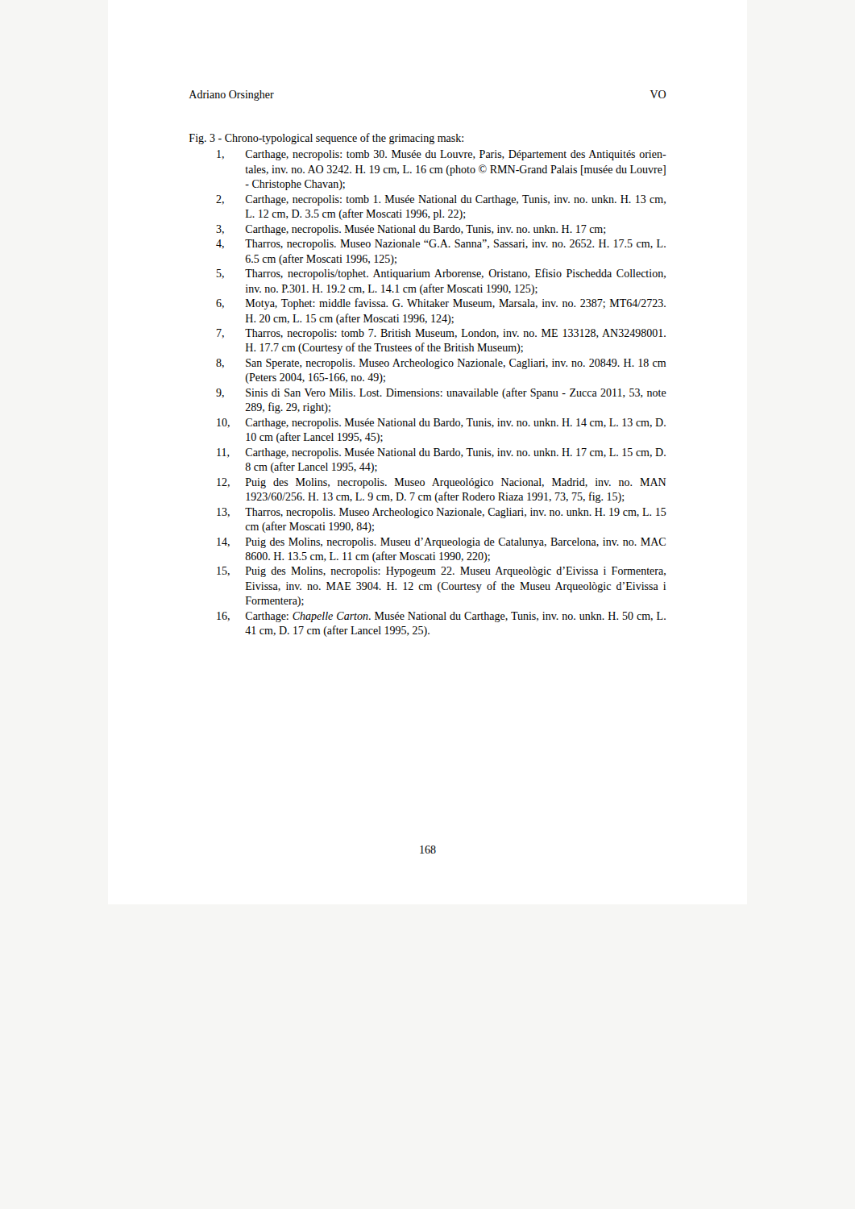Adriano Orsingher VO
Fig. 3 - Chrono-typological sequence of the grimacing mask:
1,
Carthage, necropolis: tomb 30. Musée du Louvre, Paris, Département des Antiquités orientales, inv. no. AO 3242. H. 19 cm, L. 16 cm (photo © RMN-Grand Palais [musée du Louvre] - Christophe Chavan);
2,
Carthage, necropolis: tomb 1. Musée National du Carthage, Tunis, inv. no. unkn. H. 13 cm, L. 12 cm, D. 3.5 cm (after Moscati 1996, pl. 22);
3,
Carthage, necropolis. Musée National du Bardo, Tunis, inv. no. unkn. H. 17 cm;
4,
Tharros, necropolis. Museo Nazionale “G.A. Sanna”, Sassari, inv. no. 2652. H. 17.5 cm, L. 6.5 cm (after Moscati 1996, 125);
5,
Tharros, necropolis/tophet. Antiquarium Arborense, Oristano, Efisio Pischedda Collection, inv. no. P.301. H. 19.2 cm, L. 14.1 cm (after Moscati 1990, 125);
6,
Motya, Tophet: middle favissa. G. Whitaker Museum, Marsala, inv. no. 2387; MT64/2723. H. 20 cm, L. 15 cm (after Moscati 1996, 124);
7,
Tharros, necropolis: tomb 7. British Museum, London, inv. no. ME 133128, AN32498001. H. 17.7 cm (Courtesy of the Trustees of the British Museum);
8,
San Sperate, necropolis. Museo Archeologico Nazionale, Cagliari, inv. no. 20849. H. 18 cm (Peters 2004, 165-166, no. 49);
9,
Sinis di San Vero Milis. Lost. Dimensions: unavailable (after Spanu - Zucca 2011, 53, note 289, fig. 29, right);
10,
Carthage, necropolis. Musée National du Bardo, Tunis, inv. no. unkn. H. 14 cm, L. 13 cm, D. 10 cm (after Lancel 1995, 45);
11,
Carthage, necropolis. Musée National du Bardo, Tunis, inv. no. unkn. H. 17 cm, L. 15 cm, D. 8 cm (after Lancel 1995, 44);
12,
Puig des Molins, necropolis. Museo Arqueológico Nacional, Madrid, inv. no. MAN 1923/60/256. H. 13 cm, L. 9 cm, D. 7 cm (after Rodero Riaza 1991, 73, 75, fig. 15);
13,
Tharros, necropolis. Museo Archeologico Nazionale, Cagliari, inv. no. unkn. H. 19 cm, L. 15 cm (after Moscati 1990, 84);
14,
Puig des Molins, necropolis. Museu d’Arqueologia de Catalunya, Barcelona, inv. no. MAC 8600. H. 13.5 cm, L. 11 cm (after Moscati 1990, 220);
15,
Puig des Molins, necropolis: Hypogeum 22. Museu Arqueològic d’Eivissa i Formentera, Eivissa, inv. no. MAE 3904. H. 12 cm (Courtesy of the Museu Arqueològic d’Eivissa i Formentera);
16,
Carthage: Chapelle Carton. Musée National du Carthage, Tunis, inv. no. unkn. H. 50 cm, L. 41 cm, D. 17 cm (after Lancel 1995, 25).
168